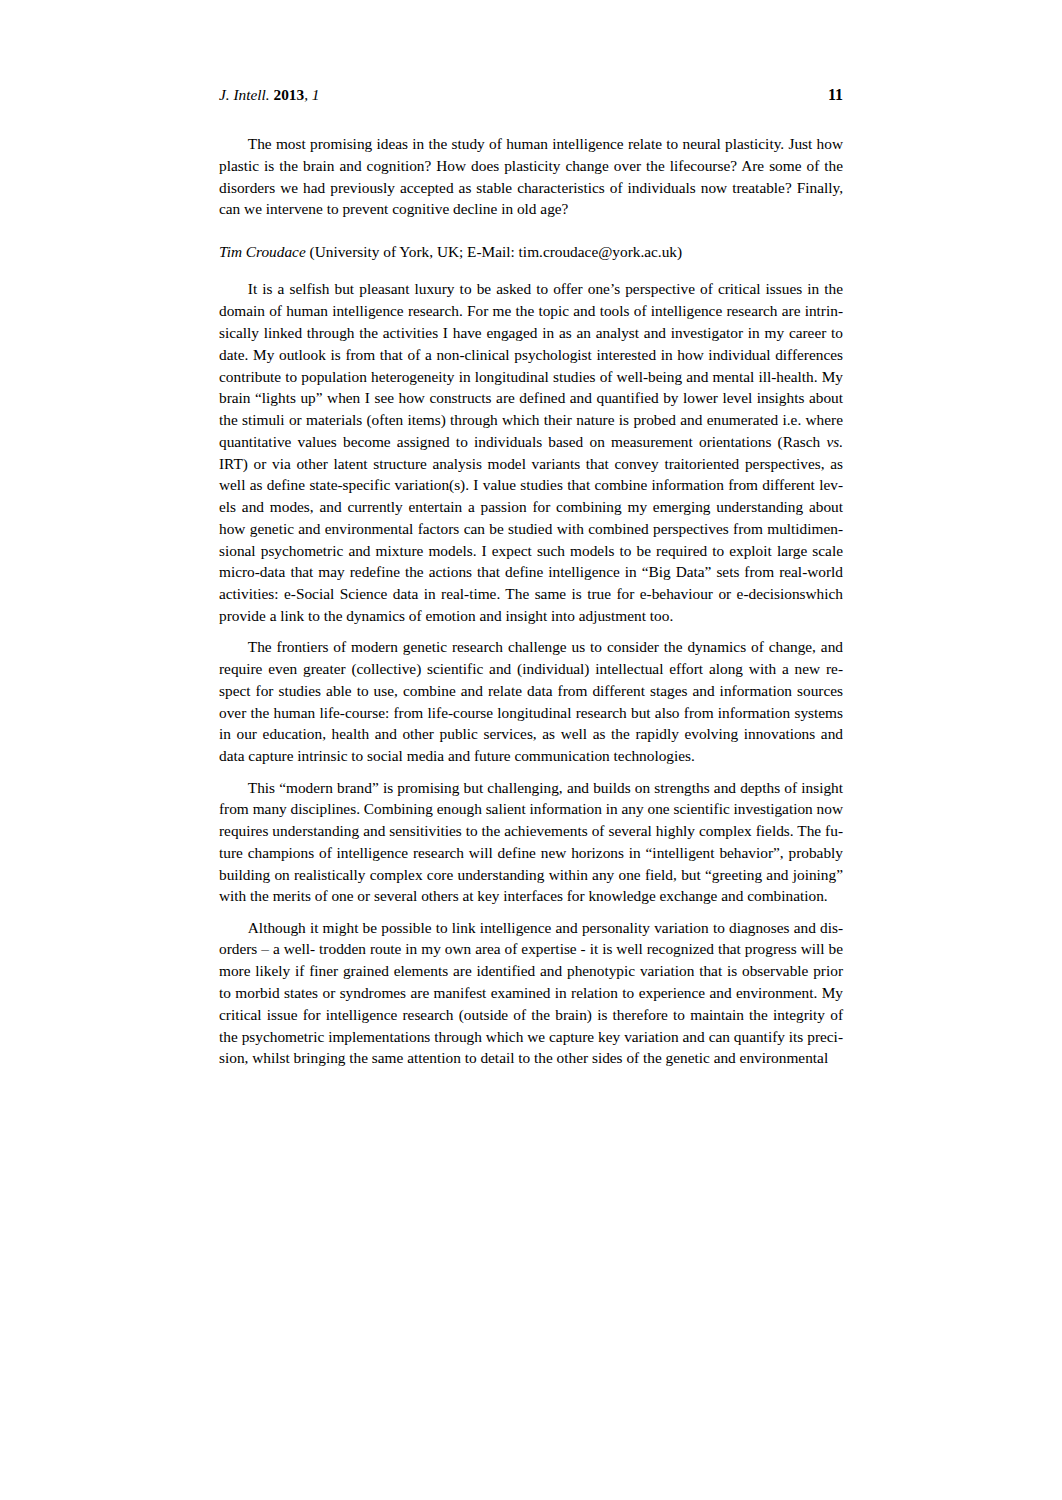J. Intell. 2013, 1
11
The most promising ideas in the study of human intelligence relate to neural plasticity. Just how plastic is the brain and cognition? How does plasticity change over the lifecourse? Are some of the disorders we had previously accepted as stable characteristics of individuals now treatable? Finally, can we intervene to prevent cognitive decline in old age?
Tim Croudace (University of York, UK; E-Mail: tim.croudace@york.ac.uk)
It is a selfish but pleasant luxury to be asked to offer one’s perspective of critical issues in the domain of human intelligence research. For me the topic and tools of intelligence research are intrinsically linked through the activities I have engaged in as an analyst and investigator in my career to date. My outlook is from that of a non-clinical psychologist interested in how individual differences contribute to population heterogeneity in longitudinal studies of well-being and mental ill-health. My brain “lights up” when I see how constructs are defined and quantified by lower level insights about the stimuli or materials (often items) through which their nature is probed and enumerated i.e. where quantitative values become assigned to individuals based on measurement orientations (Rasch vs. IRT) or via other latent structure analysis model variants that convey traitoriented perspectives, as well as define state-specific variation(s). I value studies that combine information from different levels and modes, and currently entertain a passion for combining my emerging understanding about how genetic and environmental factors can be studied with combined perspectives from multidimensional psychometric and mixture models. I expect such models to be required to exploit large scale micro-data that may redefine the actions that define intelligence in “Big Data” sets from real-world activities: e-Social Science data in real-time. The same is true for e-behaviour or e-decisionswhich provide a link to the dynamics of emotion and insight into adjustment too.
The frontiers of modern genetic research challenge us to consider the dynamics of change, and require even greater (collective) scientific and (individual) intellectual effort along with a new respect for studies able to use, combine and relate data from different stages and information sources over the human life-course: from life-course longitudinal research but also from information systems in our education, health and other public services, as well as the rapidly evolving innovations and data capture intrinsic to social media and future communication technologies.
This “modern brand” is promising but challenging, and builds on strengths and depths of insight from many disciplines. Combining enough salient information in any one scientific investigation now requires understanding and sensitivities to the achievements of several highly complex fields. The future champions of intelligence research will define new horizons in “intelligent behavior”, probably building on realistically complex core understanding within any one field, but “greeting and joining” with the merits of one or several others at key interfaces for knowledge exchange and combination.
Although it might be possible to link intelligence and personality variation to diagnoses and disorders – a well- trodden route in my own area of expertise - it is well recognized that progress will be more likely if finer grained elements are identified and phenotypic variation that is observable prior to morbid states or syndromes are manifest examined in relation to experience and environment. My critical issue for intelligence research (outside of the brain) is therefore to maintain the integrity of the psychometric implementations through which we capture key variation and can quantify its precision, whilst bringing the same attention to detail to the other sides of the genetic and environmental